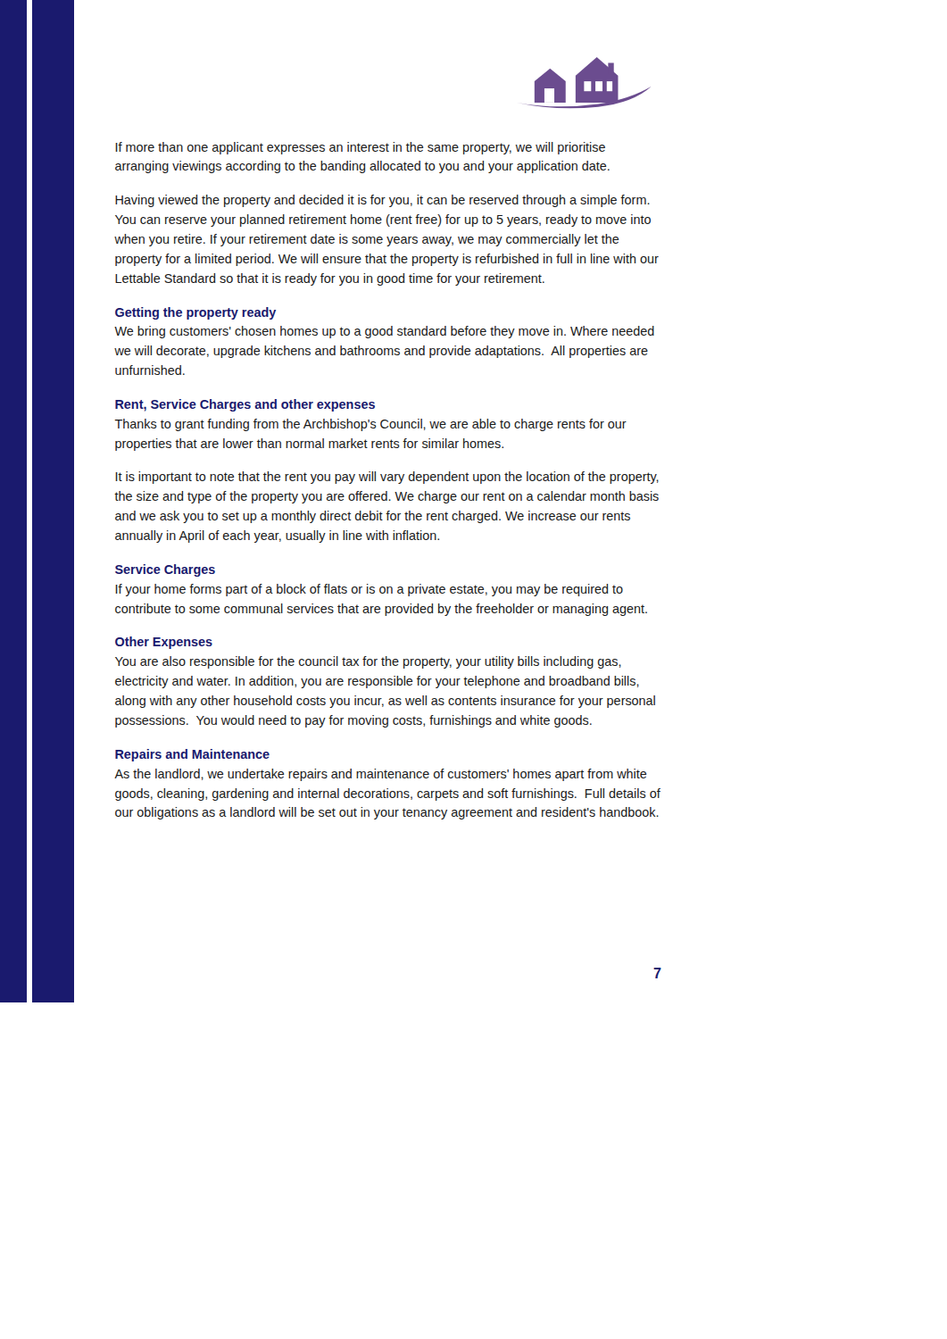If more than one applicant expresses an interest in the same property, we will prioritise arranging viewings according to the banding allocated to you and your application date.
Having viewed the property and decided it is for you, it can be reserved through a simple form. You can reserve your planned retirement home (rent free) for up to 5 years, ready to move into when you retire. If your retirement date is some years away, we may commercially let the property for a limited period. We will ensure that the property is refurbished in full in line with our Lettable Standard so that it is ready for you in good time for your retirement.
Getting the property ready
We bring customers' chosen homes up to a good standard before they move in. Where needed we will decorate, upgrade kitchens and bathrooms and provide adaptations. All properties are unfurnished.
Rent, Service Charges and other expenses
Thanks to grant funding from the Archbishop's Council, we are able to charge rents for our properties that are lower than normal market rents for similar homes.
It is important to note that the rent you pay will vary dependent upon the location of the property, the size and type of the property you are offered. We charge our rent on a calendar month basis and we ask you to set up a monthly direct debit for the rent charged. We increase our rents annually in April of each year, usually in line with inflation.
Service Charges
If your home forms part of a block of flats or is on a private estate, you may be required to contribute to some communal services that are provided by the freeholder or managing agent.
Other Expenses
You are also responsible for the council tax for the property, your utility bills including gas, electricity and water. In addition, you are responsible for your telephone and broadband bills, along with any other household costs you incur, as well as contents insurance for your personal possessions. You would need to pay for moving costs, furnishings and white goods.
Repairs and Maintenance
As the landlord, we undertake repairs and maintenance of customers' homes apart from white goods, cleaning, gardening and internal decorations, carpets and soft furnishings. Full details of our obligations as a landlord will be set out in your tenancy agreement and resident's handbook.
7